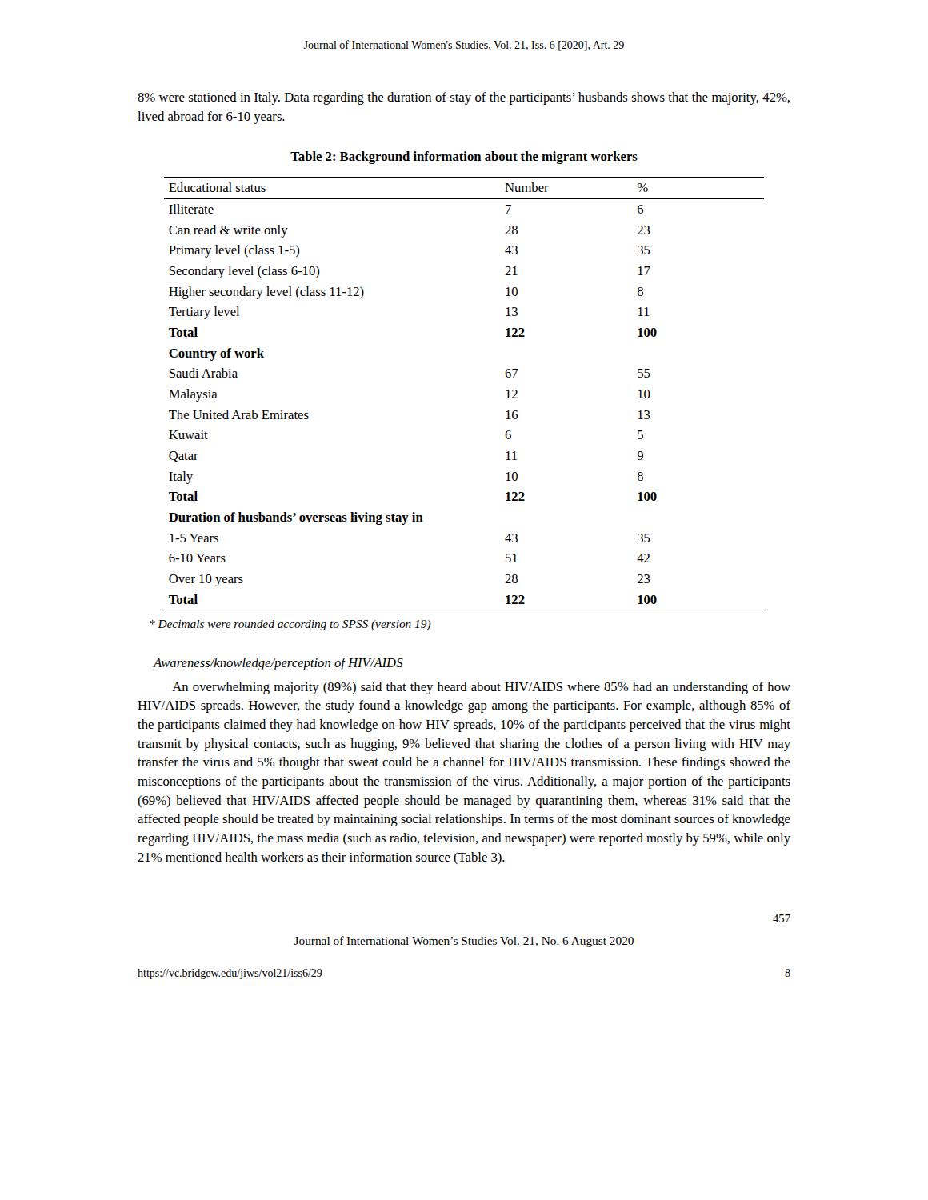Journal of International Women's Studies, Vol. 21, Iss. 6 [2020], Art. 29
8% were stationed in Italy. Data regarding the duration of stay of the participants’ husbands shows that the majority, 42%, lived abroad for 6-10 years.
Table 2: Background information about the migrant workers
| Educational status | Number | % |
| --- | --- | --- |
| Illiterate | 7 | 6 |
| Can read & write only | 28 | 23 |
| Primary level (class 1-5) | 43 | 35 |
| Secondary level (class 6-10) | 21 | 17 |
| Higher secondary level (class 11-12) | 10 | 8 |
| Tertiary level | 13 | 11 |
| Total | 122 | 100 |
| Country of work | | |
| Saudi Arabia | 67 | 55 |
| Malaysia | 12 | 10 |
| The United Arab Emirates | 16 | 13 |
| Kuwait | 6 | 5 |
| Qatar | 11 | 9 |
| Italy | 10 | 8 |
| Total | 122 | 100 |
| Duration of husbands’ overseas living stay in | | |
| 1-5 Years | 43 | 35 |
| 6-10 Years | 51 | 42 |
| Over 10 years | 28 | 23 |
| Total | 122 | 100 |
* Decimals were rounded according to SPSS (version 19)
Awareness/knowledge/perception of HIV/AIDS
An overwhelming majority (89%) said that they heard about HIV/AIDS where 85% had an understanding of how HIV/AIDS spreads. However, the study found a knowledge gap among the participants. For example, although 85% of the participants claimed they had knowledge on how HIV spreads, 10% of the participants perceived that the virus might transmit by physical contacts, such as hugging, 9% believed that sharing the clothes of a person living with HIV may transfer the virus and 5% thought that sweat could be a channel for HIV/AIDS transmission. These findings showed the misconceptions of the participants about the transmission of the virus. Additionally, a major portion of the participants (69%) believed that HIV/AIDS affected people should be managed by quarantining them, whereas 31% said that the affected people should be treated by maintaining social relationships. In terms of the most dominant sources of knowledge regarding HIV/AIDS, the mass media (such as radio, television, and newspaper) were reported mostly by 59%, while only 21% mentioned health workers as their information source (Table 3).
457
Journal of International Women’s Studies Vol. 21, No. 6 August 2020
https://vc.bridgew.edu/jiws/vol21/iss6/29 8